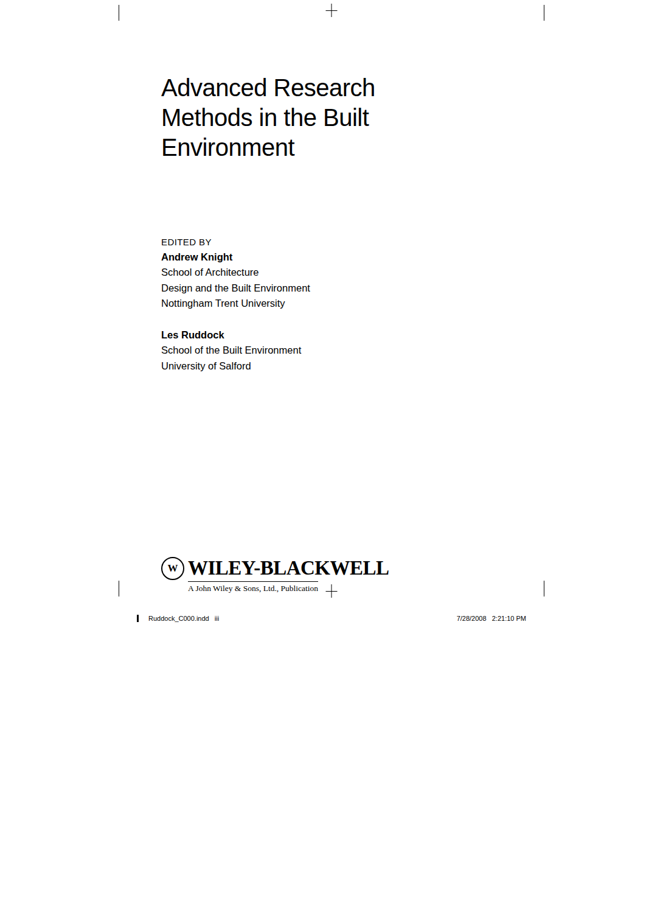Advanced Research Methods in the Built Environment
EDITED BY
Andrew Knight
School of Architecture
Design and the Built Environment
Nottingham Trent University
Les Ruddock
School of the Built Environment
University of Salford
W WILEY-BLACKWELL
A John Wiley & Sons, Ltd., Publication
Ruddock_C000.indd iii 7/28/2008 2:21:10 PM